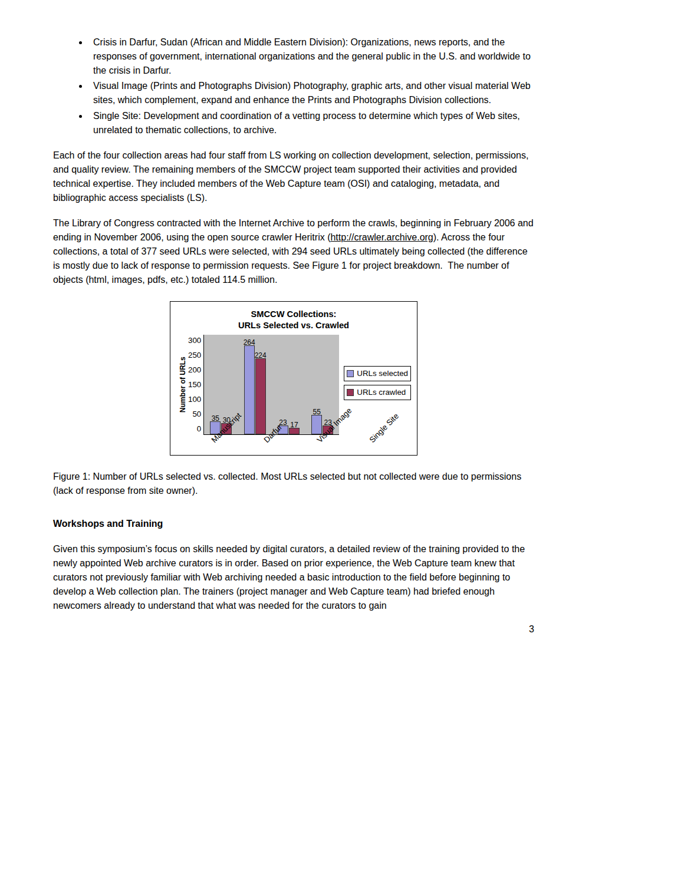Crisis in Darfur, Sudan (African and Middle Eastern Division): Organizations, news reports, and the responses of government, international organizations and the general public in the U.S. and worldwide to the crisis in Darfur.
Visual Image (Prints and Photographs Division) Photography, graphic arts, and other visual material Web sites, which complement, expand and enhance the Prints and Photographs Division collections.
Single Site: Development and coordination of a vetting process to determine which types of Web sites, unrelated to thematic collections, to archive.
Each of the four collection areas had four staff from LS working on collection development, selection, permissions, and quality review. The remaining members of the SMCCW project team supported their activities and provided technical expertise. They included members of the Web Capture team (OSI) and cataloging, metadata, and bibliographic access specialists (LS).
The Library of Congress contracted with the Internet Archive to perform the crawls, beginning in February 2006 and ending in November 2006, using the open source crawler Heritrix (http://crawler.archive.org). Across the four collections, a total of 377 seed URLs were selected, with 294 seed URLs ultimately being collected (the difference is mostly due to lack of response to permission requests. See Figure 1 for project breakdown. The number of objects (html, images, pdfs, etc.) totaled 114.5 million.
SMCCW Collections:
URLs Selected vs. Crawled
Number of URLs
300 250 200 150 100 50 0
35
30
264
224
23
17
55
23
URLs selected
URLs crawled
Manuscript Darfur Visual Image Single Site
Figure 1: Number of URLs selected vs. collected. Most URLs selected but not collected were due to permissions (lack of response from site owner).
Workshops and Training
Given this symposium’s focus on skills needed by digital curators, a detailed review of the training provided to the newly appointed Web archive curators is in order. Based on prior experience, the Web Capture team knew that curators not previously familiar with Web archiving needed a basic introduction to the field before beginning to develop a Web collection plan. The trainers (project manager and Web Capture team) had briefed enough newcomers already to understand that what was needed for the curators to gain
3